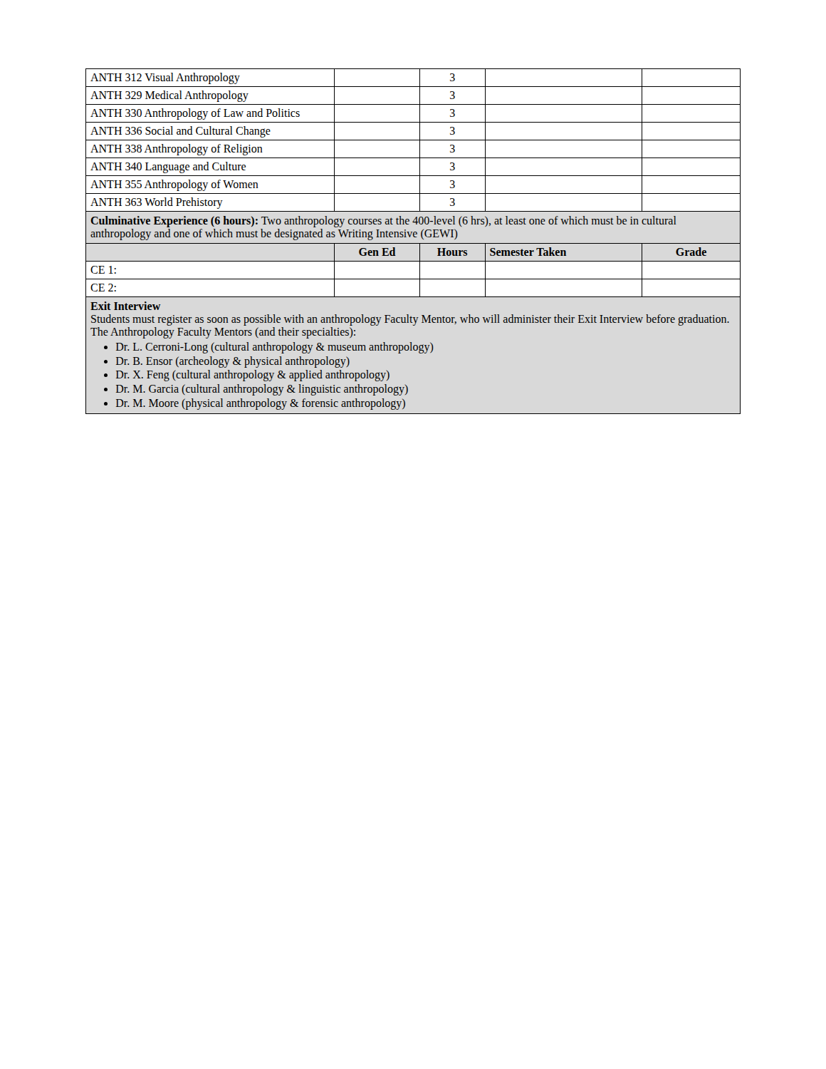| ANTH 312 Visual Anthropology | | 3 | | |
| ANTH 329 Medical Anthropology | | 3 | | |
| ANTH 330 Anthropology of Law and Politics | | 3 | | |
| ANTH 336 Social and Cultural Change | | 3 | | |
| ANTH 338 Anthropology of Religion | | 3 | | |
| ANTH 340 Language and Culture | | 3 | | |
| ANTH 355 Anthropology of Women | | 3 | | |
| ANTH 363 World Prehistory | | 3 | | |
| Culminative Experience (6 hours): Two anthropology courses at the 400-level (6 hrs), at least one of which must be in cultural anthropology and one of which must be designated as Writing Intensive (GEWI) |
| | Gen Ed | Hours | Semester Taken | Grade |
| CE 1: | | | | |
| CE 2: | | | | |
| Exit Interview Students must register as soon as possible with an anthropology Faculty Mentor, who will administer their Exit Interview before graduation. The Anthropology Faculty Mentors (and their specialties): Dr. L. Cerroni-Long (cultural anthropology & museum anthropology) Dr. B. Ensor (archeology & physical anthropology) Dr. X. Feng (cultural anthropology & applied anthropology) Dr. M. Garcia (cultural anthropology & linguistic anthropology) Dr. M. Moore (physical anthropology & forensic anthropology) |